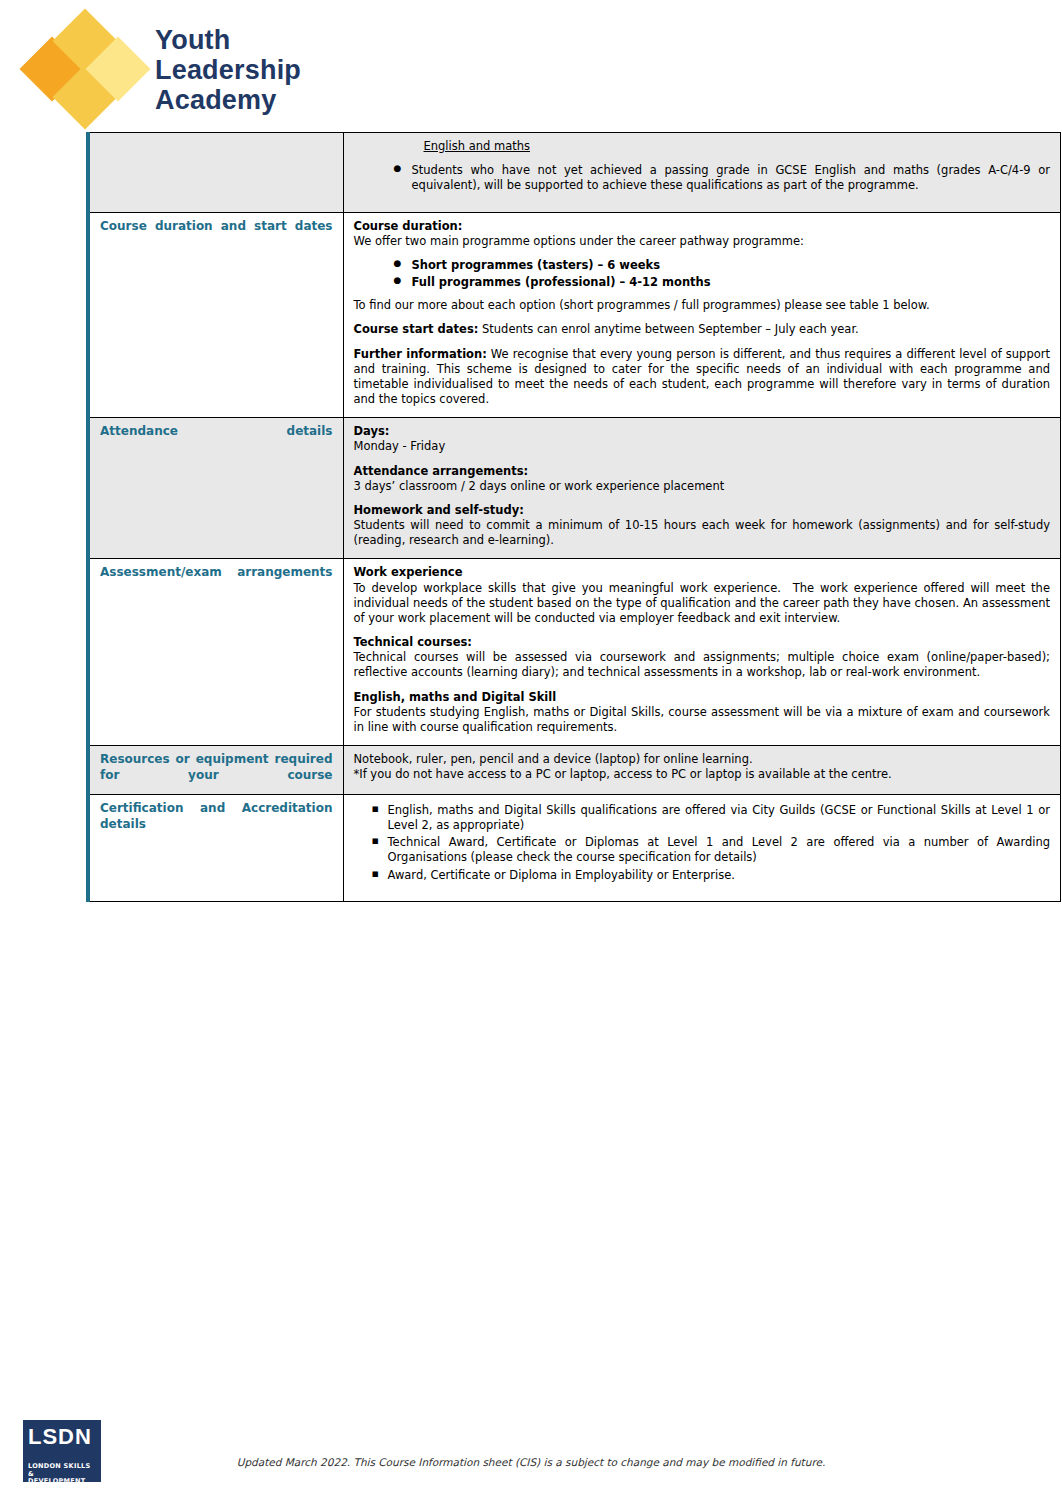Youth
Leadership
Academy
| | English and maths Students who have not yet achieved a passing grade in GCSE English and maths (grades A-C/4-9 or equivalent), will be supported to achieve these qualifications as part of the programme. |
| Course duration and start dates | Course duration: We offer two main programme options under the career pathway programme: Short programmes (tasters) – 6 weeks Full programmes (professional) – 4-12 months To find our more about each option (short programmes / full programmes) please see table 1 below. Course start dates: Students can enrol anytime between September – July each year. Further information: We recognise that every young person is different, and thus requires a different level of support and training. This scheme is designed to cater for the specific needs of an individual with each programme and timetable individualised to meet the needs of each student, each programme will therefore vary in terms of duration and the topics covered. |
| Attendance details | Days: Monday - Friday Attendance arrangements: 3 days’ classroom / 2 days online or work experience placement Homework and self-study: Students will need to commit a minimum of 10-15 hours each week for homework (assignments) and for self-study (reading, research and e-learning). |
| Assessment/exam arrangements | Work experience To develop workplace skills that give you meaningful work experience. The work experience offered will meet the individual needs of the student based on the type of qualification and the career path they have chosen. An assessment of your work placement will be conducted via employer feedback and exit interview. Technical courses: Technical courses will be assessed via coursework and assignments; multiple choice exam (online/paper-based); reflective accounts (learning diary); and technical assessments in a workshop, lab or real-work environment. English, maths and Digital Skill For students studying English, maths or Digital Skills, course assessment will be via a mixture of exam and coursework in line with course qualification requirements. |
| Resources or equipment required for your course | Notebook, ruler, pen, pencil and a device (laptop) for online learning. *If you do not have access to a PC or laptop, access to PC or laptop is available at the centre. |
| Certification and Accreditation details | English, maths and Digital Skills qualifications are offered via City Guilds (GCSE or Functional Skills at Level 1 or Level 2, as appropriate) Technical Award, Certificate or Diplomas at Level 1 and Level 2 are offered via a number of Awarding Organisations (please check the course specification for details) Award, Certificate or Diploma in Employability or Enterprise. |
LSDN LONDON SKILLS &
DEVELOPMENT
NETWORK
Updated March 2022. This Course Information sheet (CIS) is a subject to change and may be modified in future.